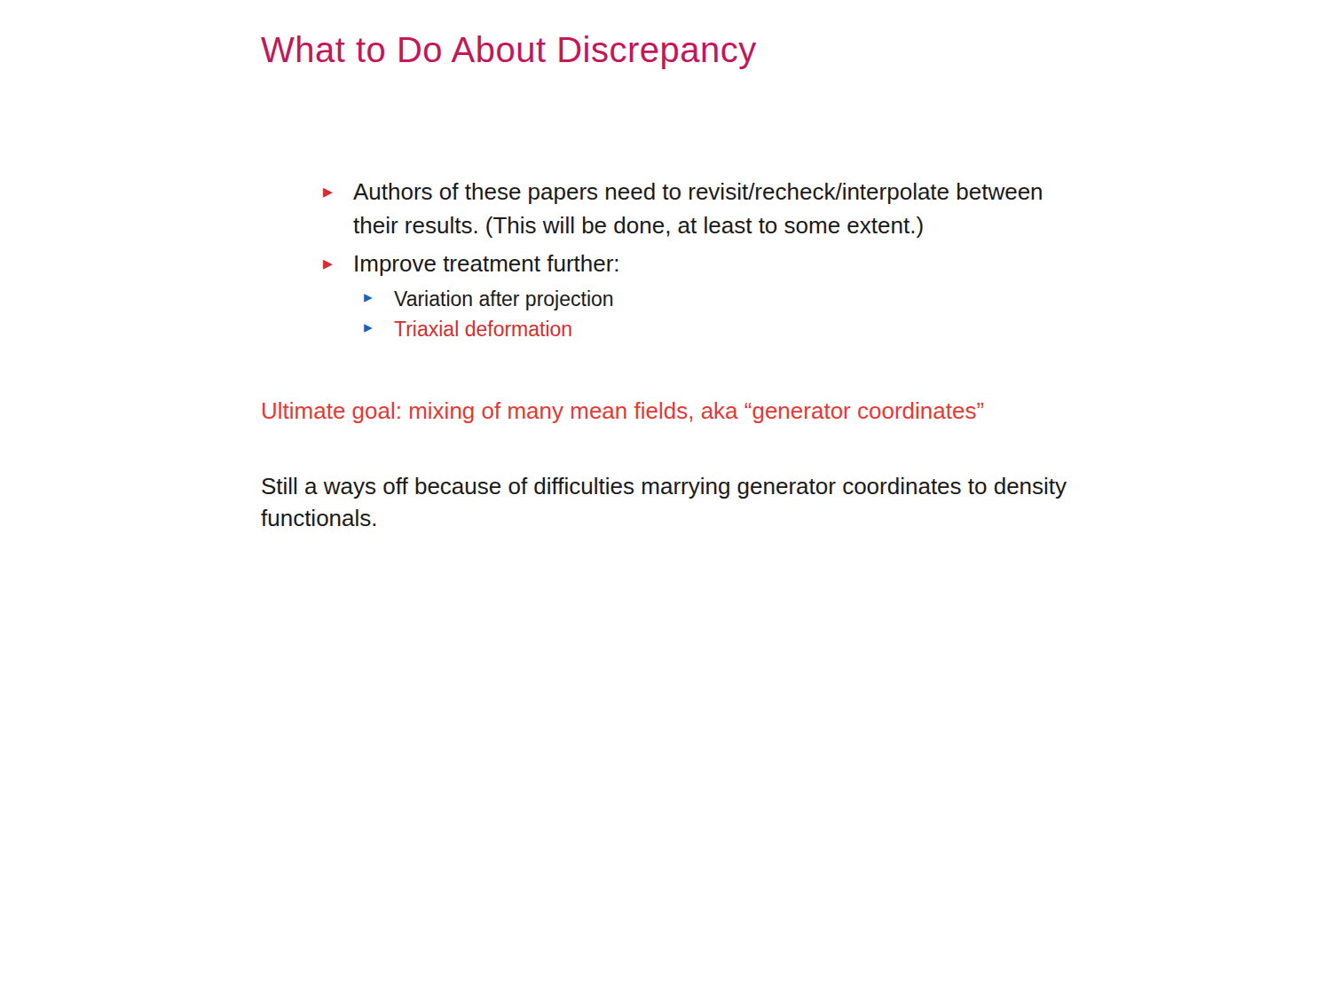What to Do About Discrepancy
Authors of these papers need to revisit/recheck/interpolate between their results. (This will be done, at least to some extent.)
Improve treatment further:
Variation after projection
Triaxial deformation
Ultimate goal: mixing of many mean fields, aka “generator coordinates”
Still a ways off because of difficulties marrying generator coordinates to density functionals.